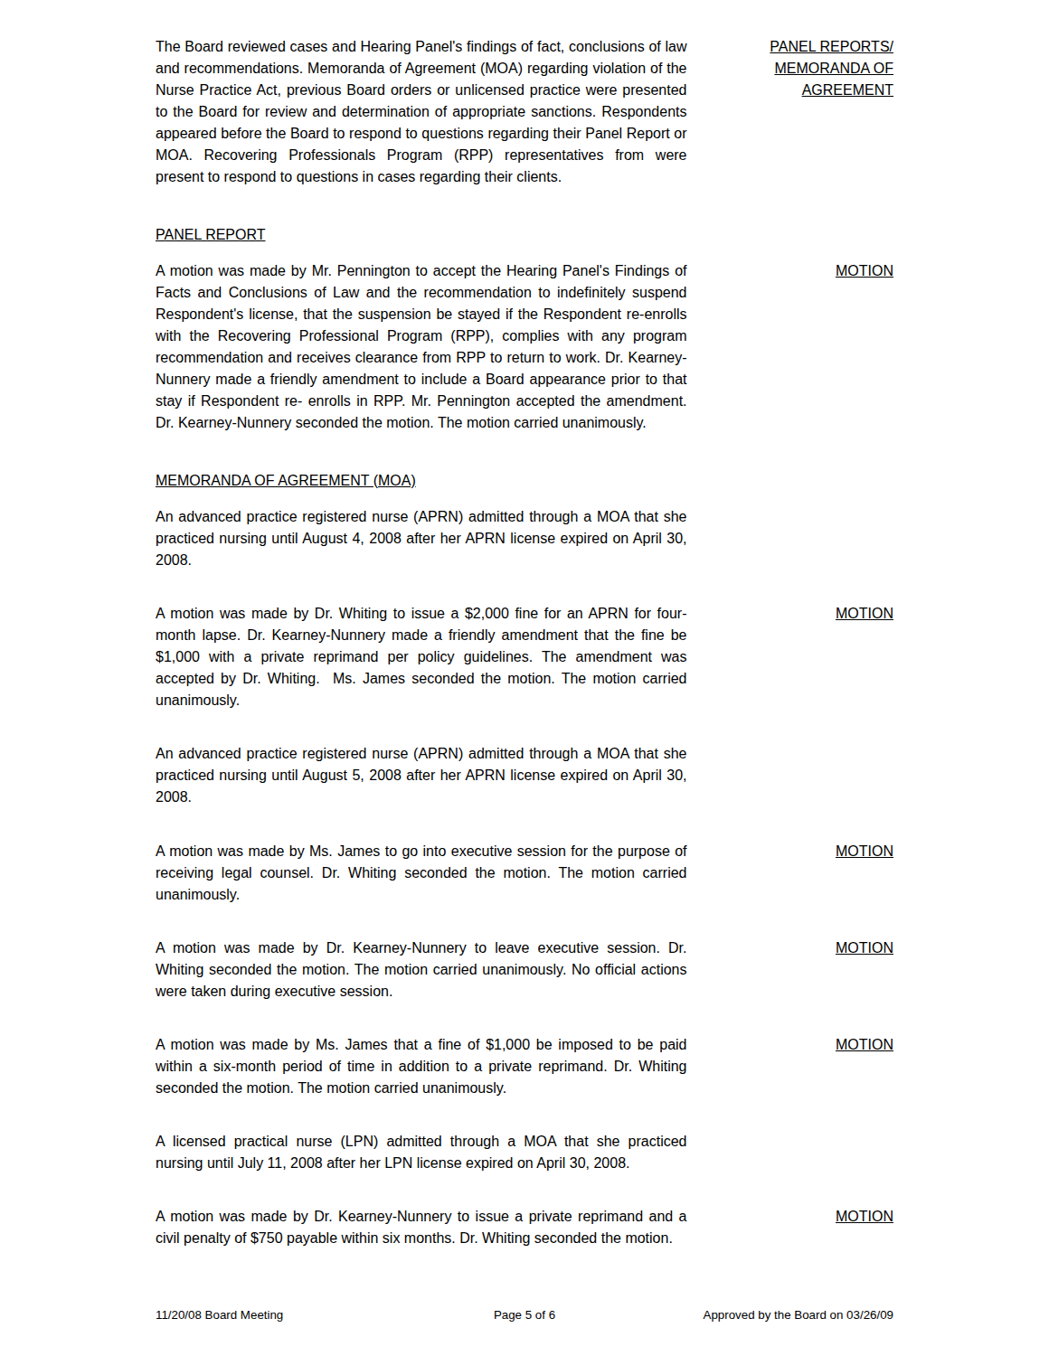The Board reviewed cases and Hearing Panel's findings of fact, conclusions of law and recommendations. Memoranda of Agreement (MOA) regarding violation of the Nurse Practice Act, previous Board orders or unlicensed practice were presented to the Board for review and determination of appropriate sanctions. Respondents appeared before the Board to respond to questions regarding their Panel Report or MOA. Recovering Professionals Program (RPP) representatives from were present to respond to questions in cases regarding their clients.
PANEL REPORTS/ MEMORANDA OF AGREEMENT
PANEL REPORT
A motion was made by Mr. Pennington to accept the Hearing Panel's Findings of Facts and Conclusions of Law and the recommendation to indefinitely suspend Respondent's license, that the suspension be stayed if the Respondent re-enrolls with the Recovering Professional Program (RPP), complies with any program recommendation and receives clearance from RPP to return to work. Dr. Kearney-Nunnery made a friendly amendment to include a Board appearance prior to that stay if Respondent re- enrolls in RPP. Mr. Pennington accepted the amendment. Dr. Kearney-Nunnery seconded the motion. The motion carried unanimously.
MOTION
MEMORANDA OF AGREEMENT (MOA)
An advanced practice registered nurse (APRN) admitted through a MOA that she practiced nursing until August 4, 2008 after her APRN license expired on April 30, 2008.
A motion was made by Dr. Whiting to issue a $2,000 fine for an APRN for four-month lapse. Dr. Kearney-Nunnery made a friendly amendment that the fine be $1,000 with a private reprimand per policy guidelines. The amendment was accepted by Dr. Whiting. Ms. James seconded the motion. The motion carried unanimously.
MOTION
An advanced practice registered nurse (APRN) admitted through a MOA that she practiced nursing until August 5, 2008 after her APRN license expired on April 30, 2008.
A motion was made by Ms. James to go into executive session for the purpose of receiving legal counsel. Dr. Whiting seconded the motion. The motion carried unanimously.
MOTION
A motion was made by Dr. Kearney-Nunnery to leave executive session. Dr. Whiting seconded the motion. The motion carried unanimously. No official actions were taken during executive session.
MOTION
A motion was made by Ms. James that a fine of $1,000 be imposed to be paid within a six-month period of time in addition to a private reprimand. Dr. Whiting seconded the motion. The motion carried unanimously.
MOTION
A licensed practical nurse (LPN) admitted through a MOA that she practiced nursing until July 11, 2008 after her LPN license expired on April 30, 2008.
A motion was made by Dr. Kearney-Nunnery to issue a private reprimand and a civil penalty of $750 payable within six months. Dr. Whiting seconded the motion.
MOTION
11/20/08 Board Meeting
Page 5 of 6
Approved by the Board on 03/26/09